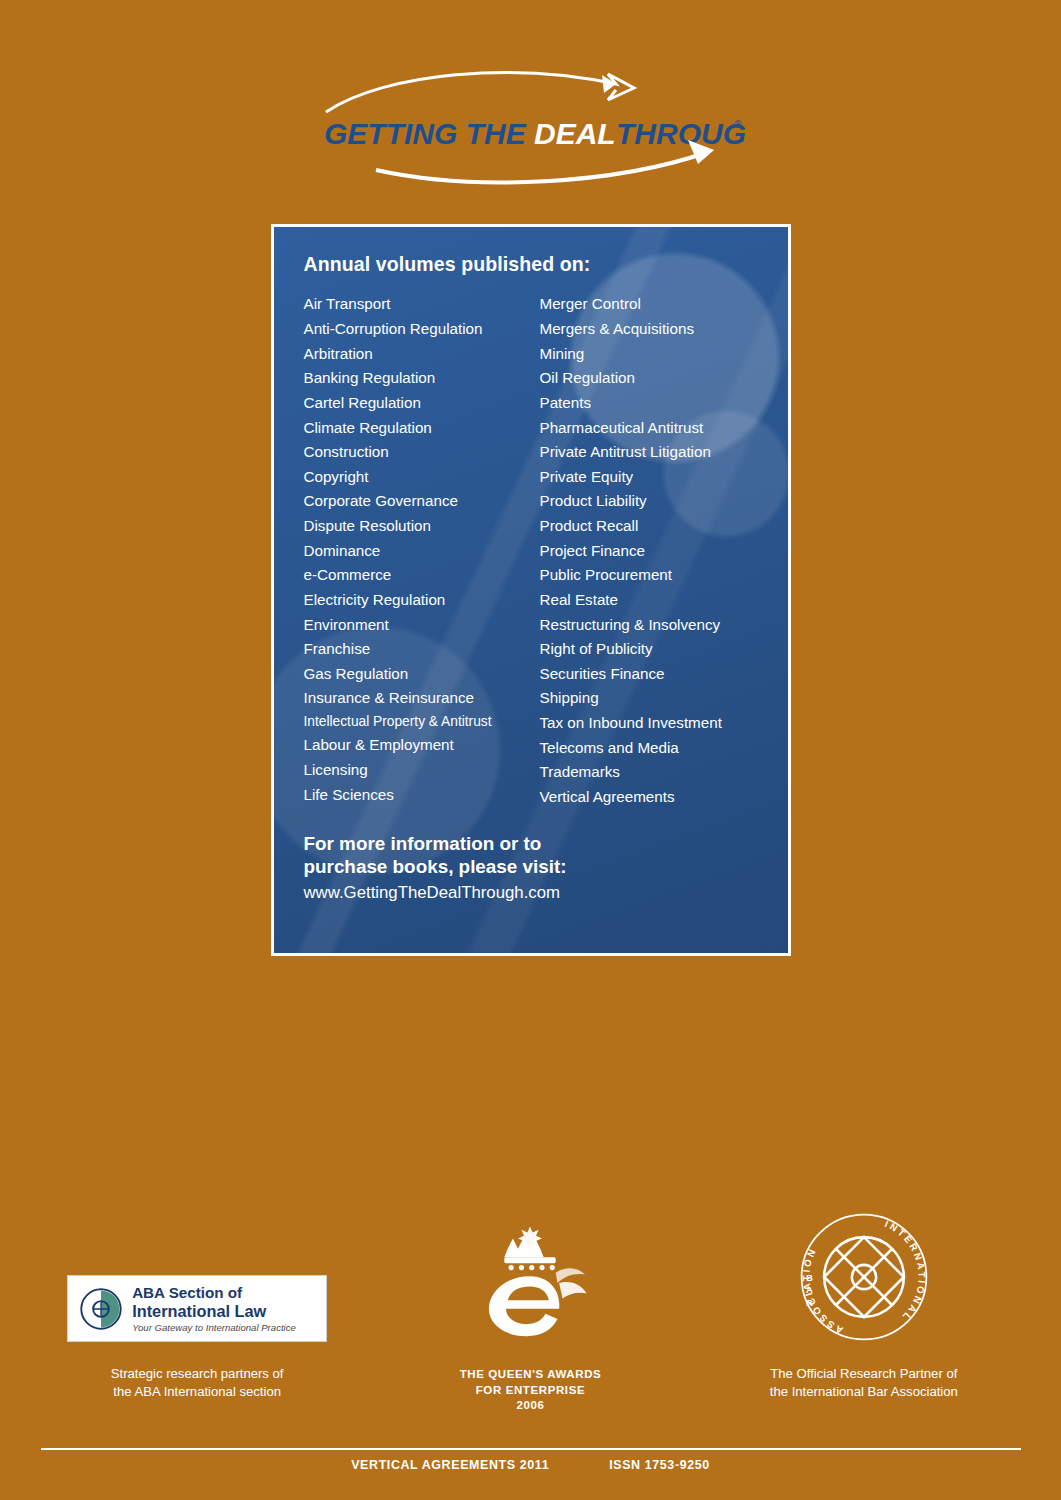GETTING THE DEAL THROUGH ®
Annual volumes published on:
Air Transport
Anti-Corruption Regulation
Arbitration
Banking Regulation
Cartel Regulation
Climate Regulation
Construction
Copyright
Corporate Governance
Dispute Resolution
Dominance
e-Commerce
Electricity Regulation
Environment
Franchise
Gas Regulation
Insurance & Reinsurance
Intellectual Property & Antitrust
Labour & Employment
Licensing
Life Sciences
Merger Control
Mergers & Acquisitions
Mining
Oil Regulation
Patents
Pharmaceutical Antitrust
Private Antitrust Litigation
Private Equity
Product Liability
Product Recall
Project Finance
Public Procurement
Real Estate
Restructuring & Insolvency
Right of Publicity
Securities Finance
Shipping
Tax on Inbound Investment
Telecoms and Media
Trademarks
Vertical Agreements
For more information or to
purchase books, please visit: www.GettingTheDealThrough.com
ABA Section of
International Law
Your Gateway to International Practice
Strategic research partners of
the ABA International section
THE QUEEN'S AWARDS
FOR ENTERPRISE
2006
INTERNATIONAL ASSOCIATION B A R
The Official Research Partner of
the International Bar Association
VERTICAL AGREEMENTS 2011 ISSN 1753-9250